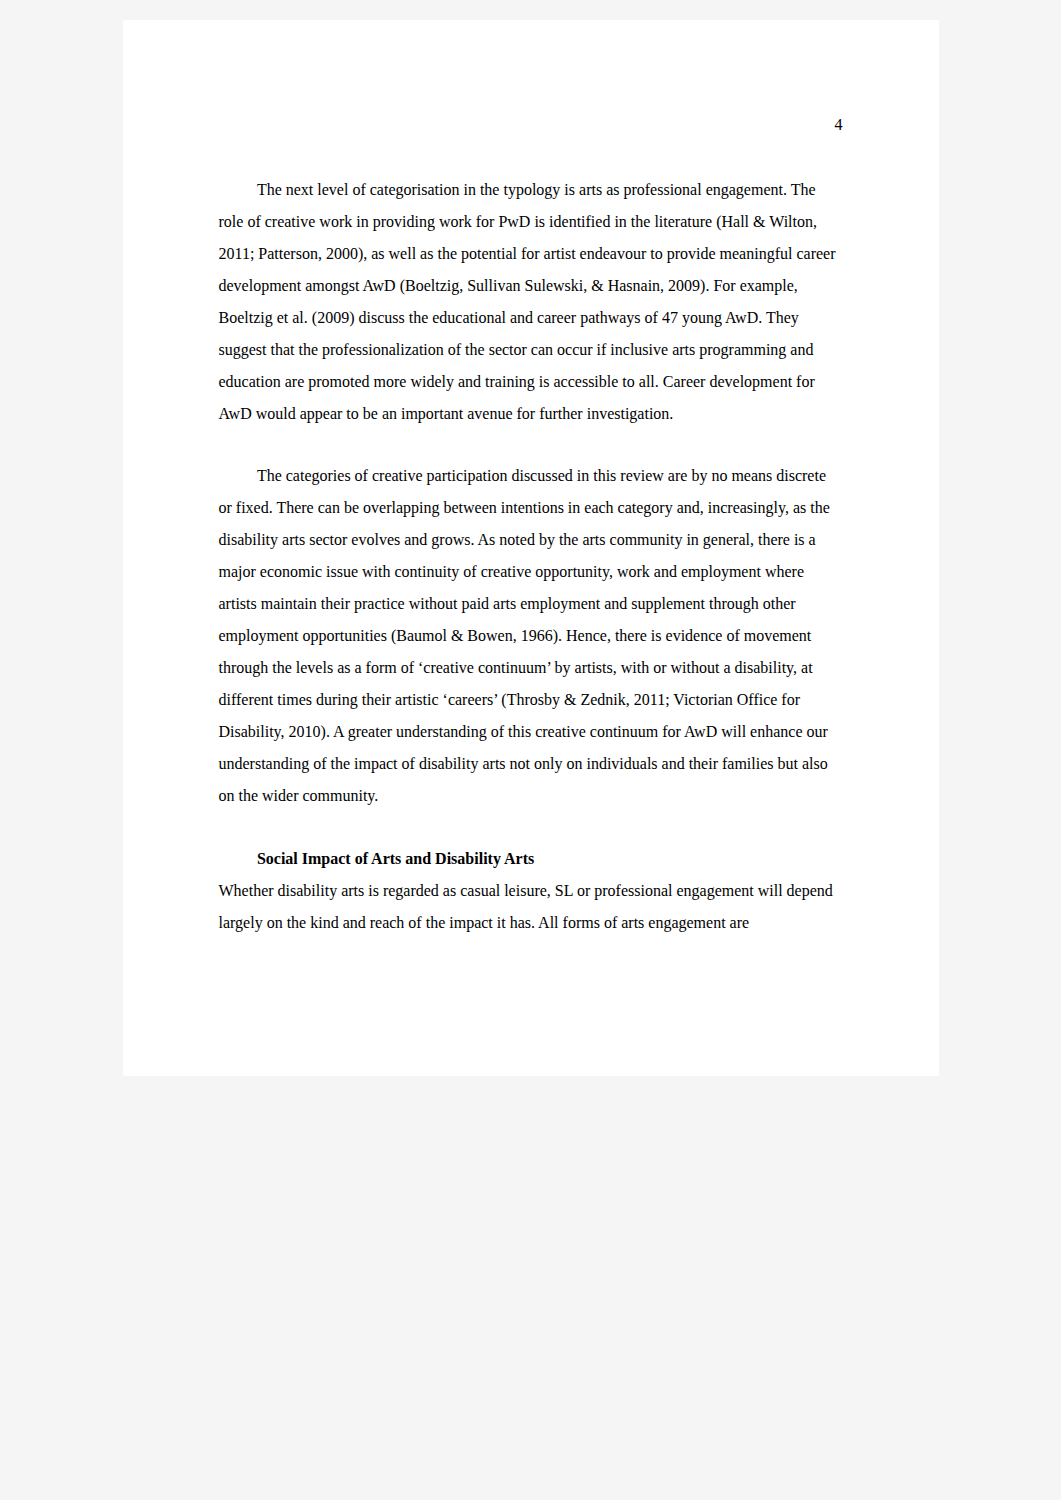4
The next level of categorisation in the typology is arts as professional engagement. The role of creative work in providing work for PwD is identified in the literature (Hall & Wilton, 2011; Patterson, 2000), as well as the potential for artist endeavour to provide meaningful career development amongst AwD (Boeltzig, Sullivan Sulewski, & Hasnain, 2009). For example, Boeltzig et al. (2009) discuss the educational and career pathways of 47 young AwD. They suggest that the professionalization of the sector can occur if inclusive arts programming and education are promoted more widely and training is accessible to all. Career development for AwD would appear to be an important avenue for further investigation.
The categories of creative participation discussed in this review are by no means discrete or fixed. There can be overlapping between intentions in each category and, increasingly, as the disability arts sector evolves and grows. As noted by the arts community in general, there is a major economic issue with continuity of creative opportunity, work and employment where artists maintain their practice without paid arts employment and supplement through other employment opportunities (Baumol & Bowen, 1966). Hence, there is evidence of movement through the levels as a form of ‘creative continuum’ by artists, with or without a disability, at different times during their artistic ‘careers’ (Throsby & Zednik, 2011; Victorian Office for Disability, 2010). A greater understanding of this creative continuum for AwD will enhance our understanding of the impact of disability arts not only on individuals and their families but also on the wider community.
Social Impact of Arts and Disability Arts
Whether disability arts is regarded as casual leisure, SL or professional engagement will depend largely on the kind and reach of the impact it has. All forms of arts engagement are